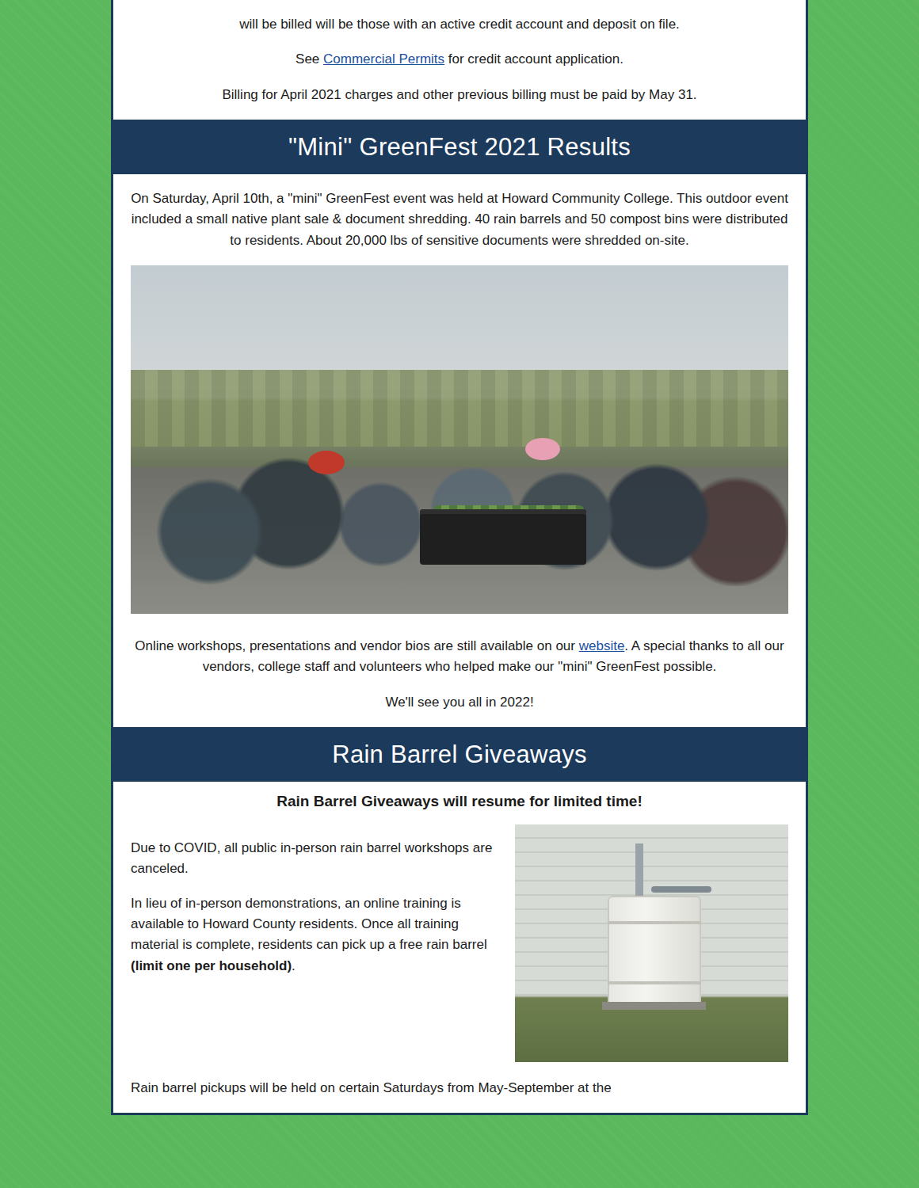will be billed will be those with an active credit account and deposit on file.
See Commercial Permits for credit account application.
Billing for April 2021 charges and other previous billing must be paid by May 31.
"Mini" GreenFest 2021 Results
On Saturday, April 10th, a "mini" GreenFest event was held at Howard Community College. This outdoor event included a small native plant sale & document shredding. 40 rain barrels and 50 compost bins were distributed to residents. About 20,000 lbs of sensitive documents were shredded on-site.
Online workshops, presentations and vendor bios are still available on our website. A special thanks to all our vendors, college staff and volunteers who helped make our "mini" GreenFest possible.
We'll see you all in 2022!
Rain Barrel Giveaways
Rain Barrel Giveaways will resume for limited time!
Due to COVID, all public in-person rain barrel workshops are canceled.
In lieu of in-person demonstrations, an online training is available to Howard County residents. Once all training material is complete, residents can pick up a free rain barrel (limit one per household).
Rain barrel pickups will be held on certain Saturdays from May-September at the